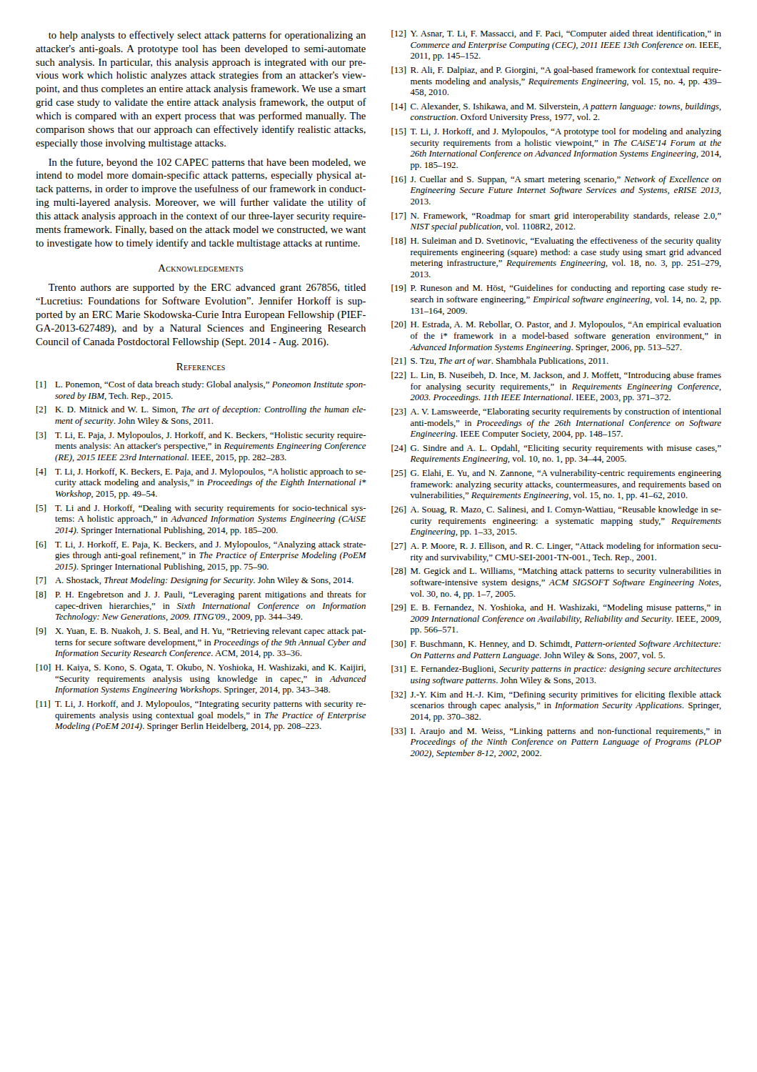to help analysts to effectively select attack patterns for operationalizing an attacker's anti-goals. A prototype tool has been developed to semi-automate such analysis. In particular, this analysis approach is integrated with our previous work which holistic analyzes attack strategies from an attacker's viewpoint, and thus completes an entire attack analysis framework. We use a smart grid case study to validate the entire attack analysis framework, the output of which is compared with an expert process that was performed manually. The comparison shows that our approach can effectively identify realistic attacks, especially those involving multistage attacks.
In the future, beyond the 102 CAPEC patterns that have been modeled, we intend to model more domain-specific attack patterns, especially physical attack patterns, in order to improve the usefulness of our framework in conducting multi-layered analysis. Moreover, we will further validate the utility of this attack analysis approach in the context of our three-layer security requirements framework. Finally, based on the attack model we constructed, we want to investigate how to timely identify and tackle multistage attacks at runtime.
Acknowledgements
Trento authors are supported by the ERC advanced grant 267856, titled “Lucretius: Foundations for Software Evolution”. Jennifer Horkoff is supported by an ERC Marie Skodowska-Curie Intra European Fellowship (PIEF-GA-2013-627489), and by a Natural Sciences and Engineering Research Council of Canada Postdoctoral Fellowship (Sept. 2014 - Aug. 2016).
References
L. Ponemon, “Cost of data breach study: Global analysis,” Poneomon Institute sponsored by IBM, Tech. Rep., 2015.
K. D. Mitnick and W. L. Simon, The art of deception: Controlling the human element of security. John Wiley & Sons, 2011.
T. Li, E. Paja, J. Mylopoulos, J. Horkoff, and K. Beckers, “Holistic security requirements analysis: An attacker's perspective,” in Requirements Engineering Conference (RE), 2015 IEEE 23rd International. IEEE, 2015, pp. 282–283.
T. Li, J. Horkoff, K. Beckers, E. Paja, and J. Mylopoulos, “A holistic approach to security attack modeling and analysis,” in Proceedings of the Eighth International i* Workshop, 2015, pp. 49–54.
T. Li and J. Horkoff, “Dealing with security requirements for socio-technical systems: A holistic approach,” in Advanced Information Systems Engineering (CAiSE 2014). Springer International Publishing, 2014, pp. 185–200.
T. Li, J. Horkoff, E. Paja, K. Beckers, and J. Mylopoulos, “Analyzing attack strategies through anti-goal refinement,” in The Practice of Enterprise Modeling (PoEM 2015). Springer International Publishing, 2015, pp. 75–90.
A. Shostack, Threat Modeling: Designing for Security. John Wiley & Sons, 2014.
P. H. Engebretson and J. J. Pauli, “Leveraging parent mitigations and threats for capec-driven hierarchies,” in Sixth International Conference on Information Technology: New Generations, 2009. ITNG'09., 2009, pp. 344–349.
X. Yuan, E. B. Nuakoh, J. S. Beal, and H. Yu, “Retrieving relevant capec attack patterns for secure software development,” in Proceedings of the 9th Annual Cyber and Information Security Research Conference. ACM, 2014, pp. 33–36.
H. Kaiya, S. Kono, S. Ogata, T. Okubo, N. Yoshioka, H. Washizaki, and K. Kaijiri, “Security requirements analysis using knowledge in capec,” in Advanced Information Systems Engineering Workshops. Springer, 2014, pp. 343–348.
T. Li, J. Horkoff, and J. Mylopoulos, “Integrating security patterns with security requirements analysis using contextual goal models,” in The Practice of Enterprise Modeling (PoEM 2014). Springer Berlin Heidelberg, 2014, pp. 208–223.
Y. Asnar, T. Li, F. Massacci, and F. Paci, “Computer aided threat identification,” in Commerce and Enterprise Computing (CEC), 2011 IEEE 13th Conference on. IEEE, 2011, pp. 145–152.
R. Ali, F. Dalpiaz, and P. Giorgini, “A goal-based framework for contextual requirements modeling and analysis,” Requirements Engineering, vol. 15, no. 4, pp. 439–458, 2010.
C. Alexander, S. Ishikawa, and M. Silverstein, A pattern language: towns, buildings, construction. Oxford University Press, 1977, vol. 2.
T. Li, J. Horkoff, and J. Mylopoulos, “A prototype tool for modeling and analyzing security requirements from a holistic viewpoint,” in The CAiSE'14 Forum at the 26th International Conference on Advanced Information Systems Engineering, 2014, pp. 185–192.
J. Cuellar and S. Suppan, “A smart metering scenario,” Network of Excellence on Engineering Secure Future Internet Software Services and Systems, eRISE 2013, 2013.
N. Framework, “Roadmap for smart grid interoperability standards, release 2.0,” NIST special publication, vol. 1108R2, 2012.
H. Suleiman and D. Svetinovic, “Evaluating the effectiveness of the security quality requirements engineering (square) method: a case study using smart grid advanced metering infrastructure,” Requirements Engineering, vol. 18, no. 3, pp. 251–279, 2013.
P. Runeson and M. Höst, “Guidelines for conducting and reporting case study research in software engineering,” Empirical software engineering, vol. 14, no. 2, pp. 131–164, 2009.
H. Estrada, A. M. Rebollar, O. Pastor, and J. Mylopoulos, “An empirical evaluation of the i* framework in a model-based software generation environment,” in Advanced Information Systems Engineering. Springer, 2006, pp. 513–527.
S. Tzu, The art of war. Shambhala Publications, 2011.
L. Lin, B. Nuseibeh, D. Ince, M. Jackson, and J. Moffett, “Introducing abuse frames for analysing security requirements,” in Requirements Engineering Conference, 2003. Proceedings. 11th IEEE International. IEEE, 2003, pp. 371–372.
A. V. Lamsweerde, “Elaborating security requirements by construction of intentional anti-models,” in Proceedings of the 26th International Conference on Software Engineering. IEEE Computer Society, 2004, pp. 148–157.
G. Sindre and A. L. Opdahl, “Eliciting security requirements with misuse cases,” Requirements Engineering, vol. 10, no. 1, pp. 34–44, 2005.
G. Elahi, E. Yu, and N. Zannone, “A vulnerability-centric requirements engineering framework: analyzing security attacks, countermeasures, and requirements based on vulnerabilities,” Requirements Engineering, vol. 15, no. 1, pp. 41–62, 2010.
A. Souag, R. Mazo, C. Salinesi, and I. Comyn-Wattiau, “Reusable knowledge in security requirements engineering: a systematic mapping study,” Requirements Engineering, pp. 1–33, 2015.
A. P. Moore, R. J. Ellison, and R. C. Linger, “Attack modeling for information security and survivability,” CMU-SEI-2001-TN-001., Tech. Rep., 2001.
M. Gegick and L. Williams, “Matching attack patterns to security vulnerabilities in software-intensive system designs,” ACM SIGSOFT Software Engineering Notes, vol. 30, no. 4, pp. 1–7, 2005.
E. B. Fernandez, N. Yoshioka, and H. Washizaki, “Modeling misuse patterns,” in 2009 International Conference on Availability, Reliability and Security. IEEE, 2009, pp. 566–571.
F. Buschmann, K. Henney, and D. Schimdt, Pattern-oriented Software Architecture: On Patterns and Pattern Language. John Wiley & Sons, 2007, vol. 5.
E. Fernandez-Buglioni, Security patterns in practice: designing secure architectures using software patterns. John Wiley & Sons, 2013.
J.-Y. Kim and H.-J. Kim, “Defining security primitives for eliciting flexible attack scenarios through capec analysis,” in Information Security Applications. Springer, 2014, pp. 370–382.
I. Araujo and M. Weiss, “Linking patterns and non-functional requirements,” in Proceedings of the Ninth Conference on Pattern Language of Programs (PLOP 2002), September 8-12, 2002, 2002.